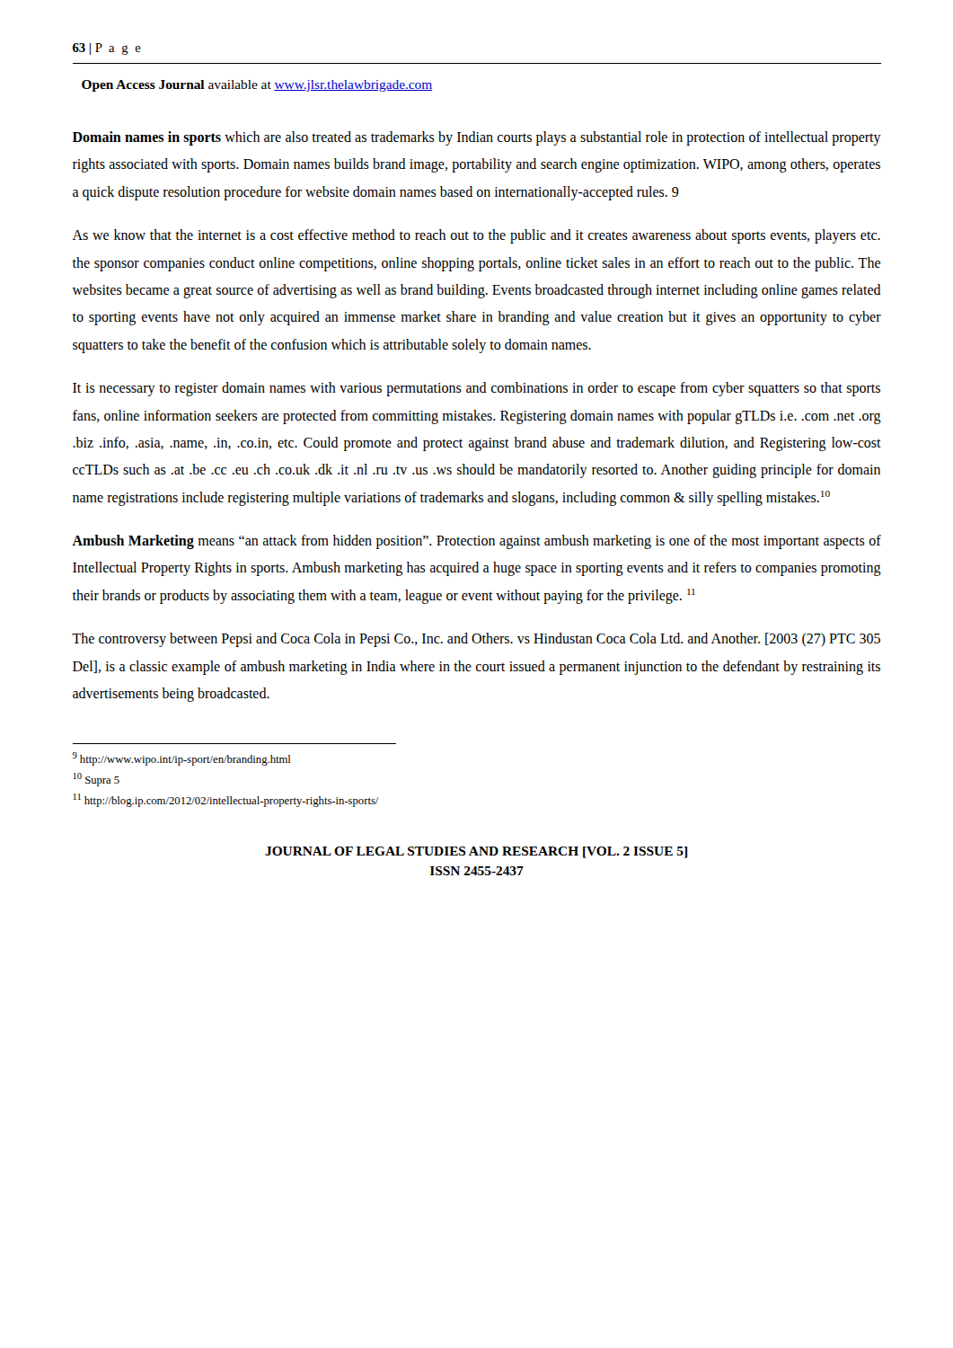63 | P a g e
Open Access Journal available at www.jlsr.thelawbrigade.com
Domain names in sports which are also treated as trademarks by Indian courts plays a substantial role in protection of intellectual property rights associated with sports. Domain names builds brand image, portability and search engine optimization. WIPO, among others, operates a quick dispute resolution procedure for website domain names based on internationally-accepted rules. 9
As we know that the internet is a cost effective method to reach out to the public and it creates awareness about sports events, players etc. the sponsor companies conduct online competitions, online shopping portals, online ticket sales in an effort to reach out to the public. The websites became a great source of advertising as well as brand building. Events broadcasted through internet including online games related to sporting events have not only acquired an immense market share in branding and value creation but it gives an opportunity to cyber squatters to take the benefit of the confusion which is attributable solely to domain names.
It is necessary to register domain names with various permutations and combinations in order to escape from cyber squatters so that sports fans, online information seekers are protected from committing mistakes. Registering domain names with popular gTLDs i.e. .com .net .org .biz .info, .asia, .name, .in, .co.in, etc. Could promote and protect against brand abuse and trademark dilution, and Registering low-cost ccTLDs such as .at .be .cc .eu .ch .co.uk .dk .it .nl .ru .tv .us .ws should be mandatorily resorted to. Another guiding principle for domain name registrations include registering multiple variations of trademarks and slogans, including common & silly spelling mistakes.10
Ambush Marketing means “an attack from hidden position”. Protection against ambush marketing is one of the most important aspects of Intellectual Property Rights in sports. Ambush marketing has acquired a huge space in sporting events and it refers to companies promoting their brands or products by associating them with a team, league or event without paying for the privilege. 11
The controversy between Pepsi and Coca Cola in Pepsi Co., Inc. and Others. vs Hindustan Coca Cola Ltd. and Another. [2003 (27) PTC 305 Del], is a classic example of ambush marketing in India where in the court issued a permanent injunction to the defendant by restraining its advertisements being broadcasted.
9http://www.wipo.int/ip-sport/en/branding.html
10 Supra 5
11http://blog.ip.com/2012/02/intellectual-property-rights-in-sports/
JOURNAL OF LEGAL STUDIES AND RESEARCH [VOL. 2 ISSUE 5]
ISSN 2455-2437